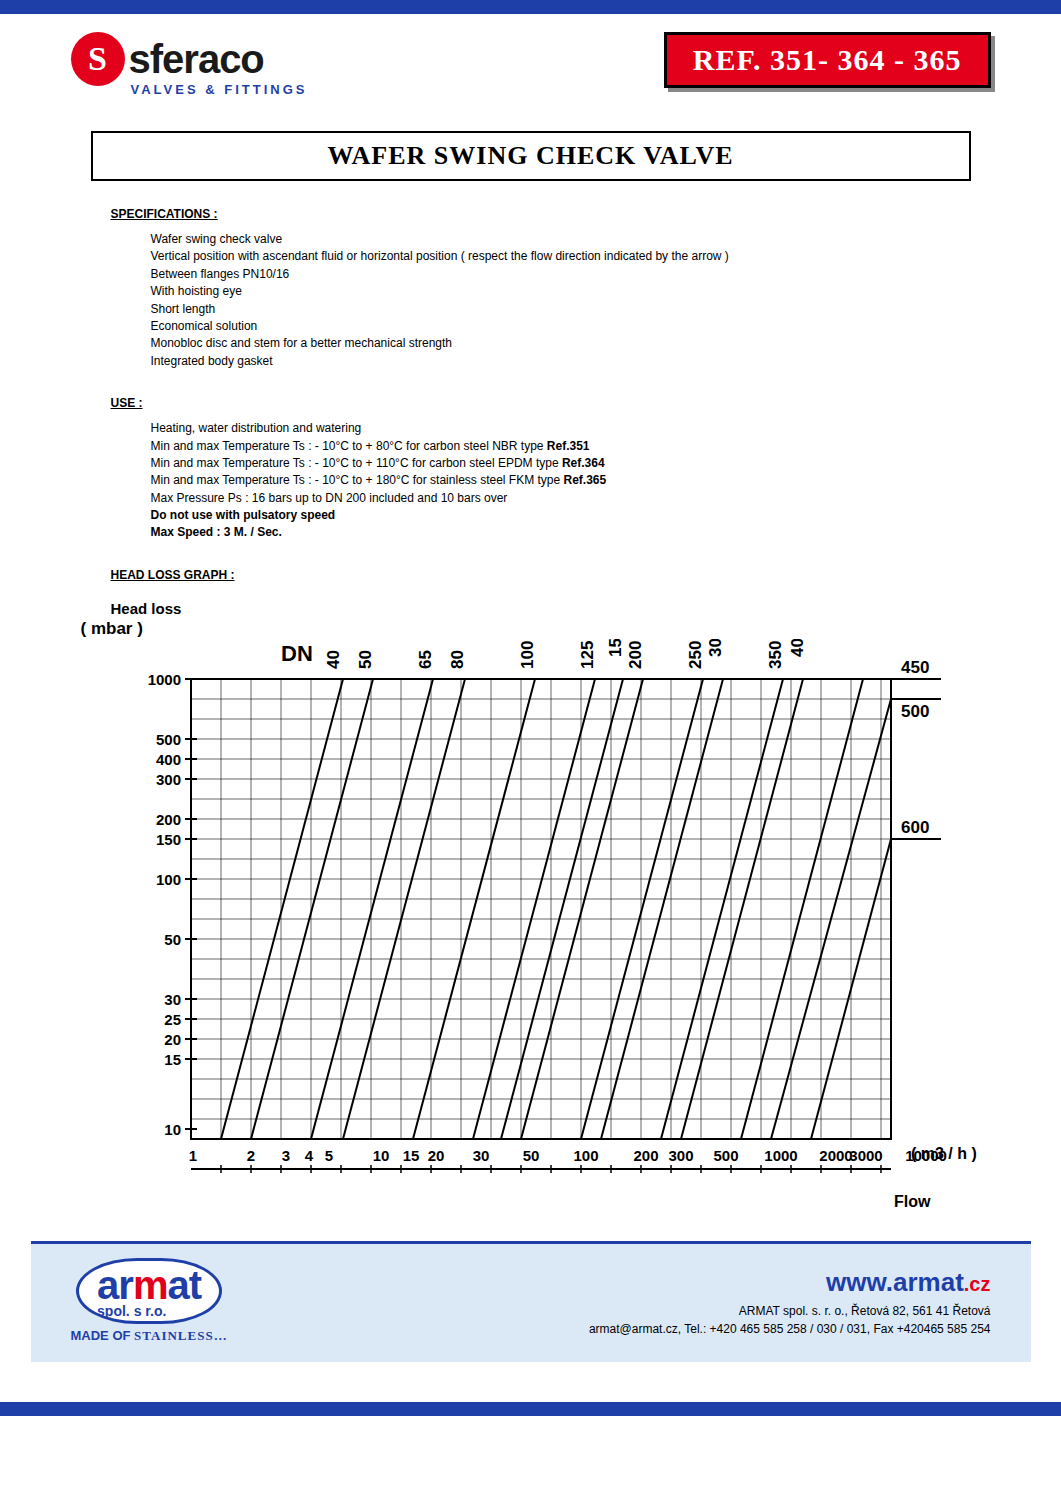S
sferaco
VALVES & FITTINGS
REF. 351- 364 - 365
WAFER SWING CHECK VALVE
SPECIFICATIONS :
Wafer swing check valve
Vertical position with ascendant fluid or horizontal position ( respect the flow direction indicated by the arrow )
Between flanges PN10/16
With hoisting eye
Short length
Economical solution
Monobloc disc and stem for a better mechanical strength
Integrated body gasket
USE :
Heating, water distribution and watering
Min and max Temperature Ts : - 10°C to + 80°C for carbon steel NBR type Ref.351
Min and max Temperature Ts : - 10°C to + 110°C for carbon steel EPDM type Ref.364
Min and max Temperature Ts : - 10°C to + 180°C for stainless steel FKM type Ref.365
Max Pressure Ps : 16 bars up to DN 200 included and 10 bars over
Do not use with pulsatory speed
Max Speed : 3 M. / Sec.
HEAD LOSS GRAPH :
Head loss
( mbar )
1000 500 400 300 200 150 100 50 30 25 20 15 10 1 2 3 4 5 10 15 20 30 50 100 200 300 500 1000 2000 3000 10000 DN 40 50 65 80 100 125 150 200 250 300 350 400 450 500 600 ( m3 / h )
Flow
armat
spol. s r.o.
MADE OF STAINLESS…
www.armat.cz
ARMAT spol. s. r. o., Řetová 82, 561 41 Řetová
armat@armat.cz, Tel.: +420 465 585 258 / 030 / 031, Fax +420465 585 254